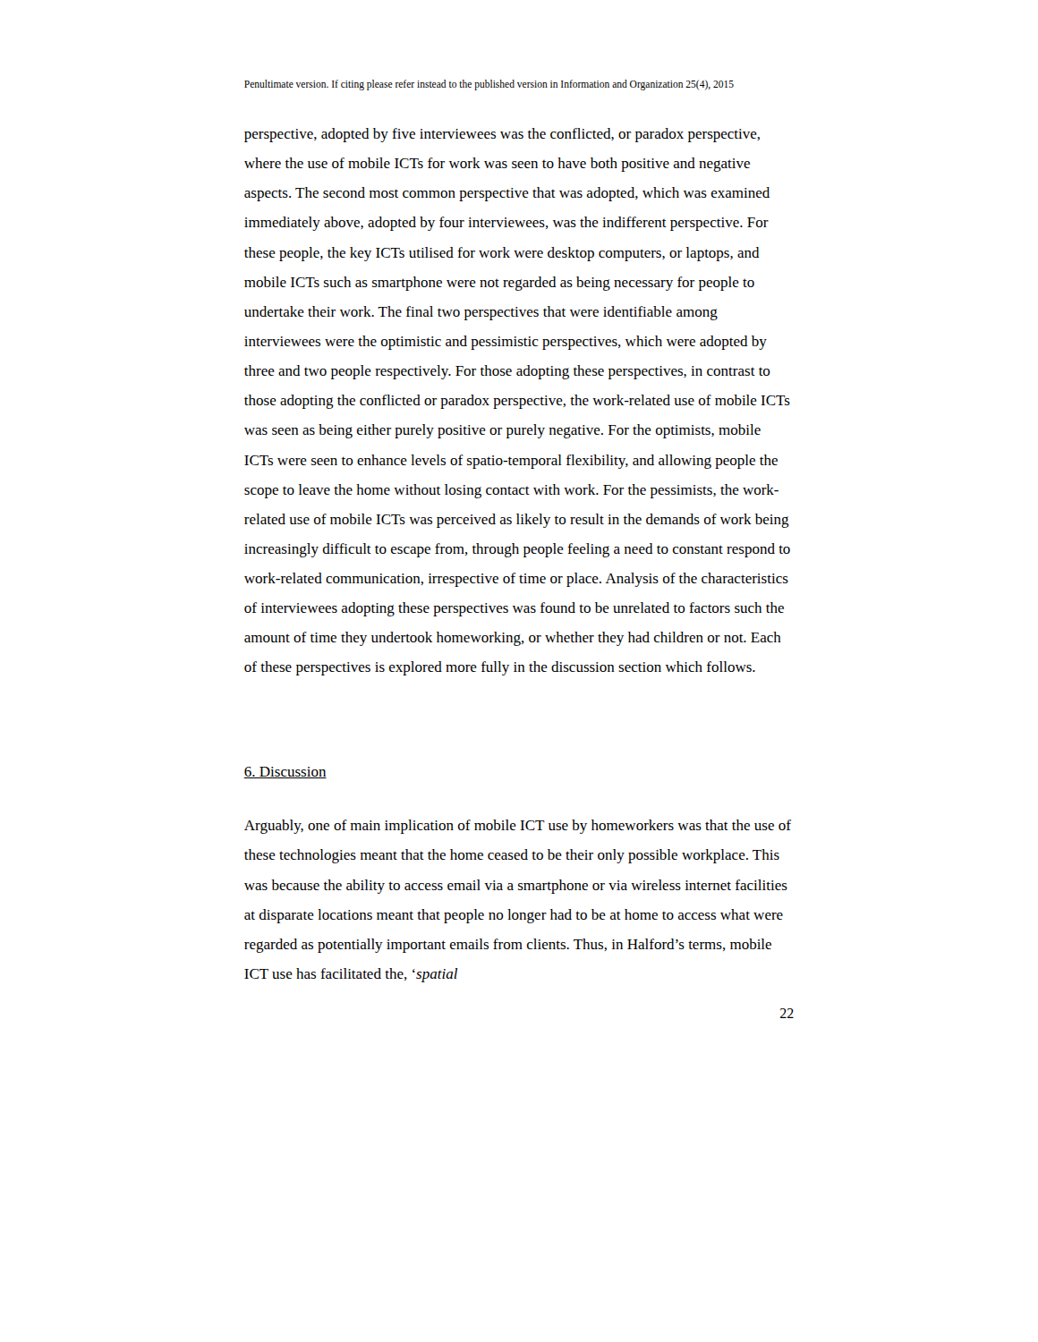Penultimate version. If citing please refer instead to the published version in Information and Organization 25(4), 2015
perspective, adopted by five interviewees was the conflicted, or paradox perspective, where the use of mobile ICTs for work was seen to have both positive and negative aspects. The second most common perspective that was adopted, which was examined immediately above, adopted by four interviewees, was the indifferent perspective. For these people, the key ICTs utilised for work were desktop computers, or laptops, and mobile ICTs such as smartphone were not regarded as being necessary for people to undertake their work. The final two perspectives that were identifiable among interviewees were the optimistic and pessimistic perspectives, which were adopted by three and two people respectively. For those adopting these perspectives, in contrast to those adopting the conflicted or paradox perspective, the work-related use of mobile ICTs was seen as being either purely positive or purely negative. For the optimists, mobile ICTs were seen to enhance levels of spatio-temporal flexibility, and allowing people the scope to leave the home without losing contact with work. For the pessimists, the work-related use of mobile ICTs was perceived as likely to result in the demands of work being increasingly difficult to escape from, through people feeling a need to constant respond to work-related communication, irrespective of time or place. Analysis of the characteristics of interviewees adopting these perspectives was found to be unrelated to factors such the amount of time they undertook homeworking, or whether they had children or not. Each of these perspectives is explored more fully in the discussion section which follows.
6. Discussion
Arguably, one of main implication of mobile ICT use by homeworkers was that the use of these technologies meant that the home ceased to be their only possible workplace. This was because the ability to access email via a smartphone or via wireless internet facilities at disparate locations meant that people no longer had to be at home to access what were regarded as potentially important emails from clients. Thus, in Halford’s terms, mobile ICT use has facilitated the, ‘spatial
22